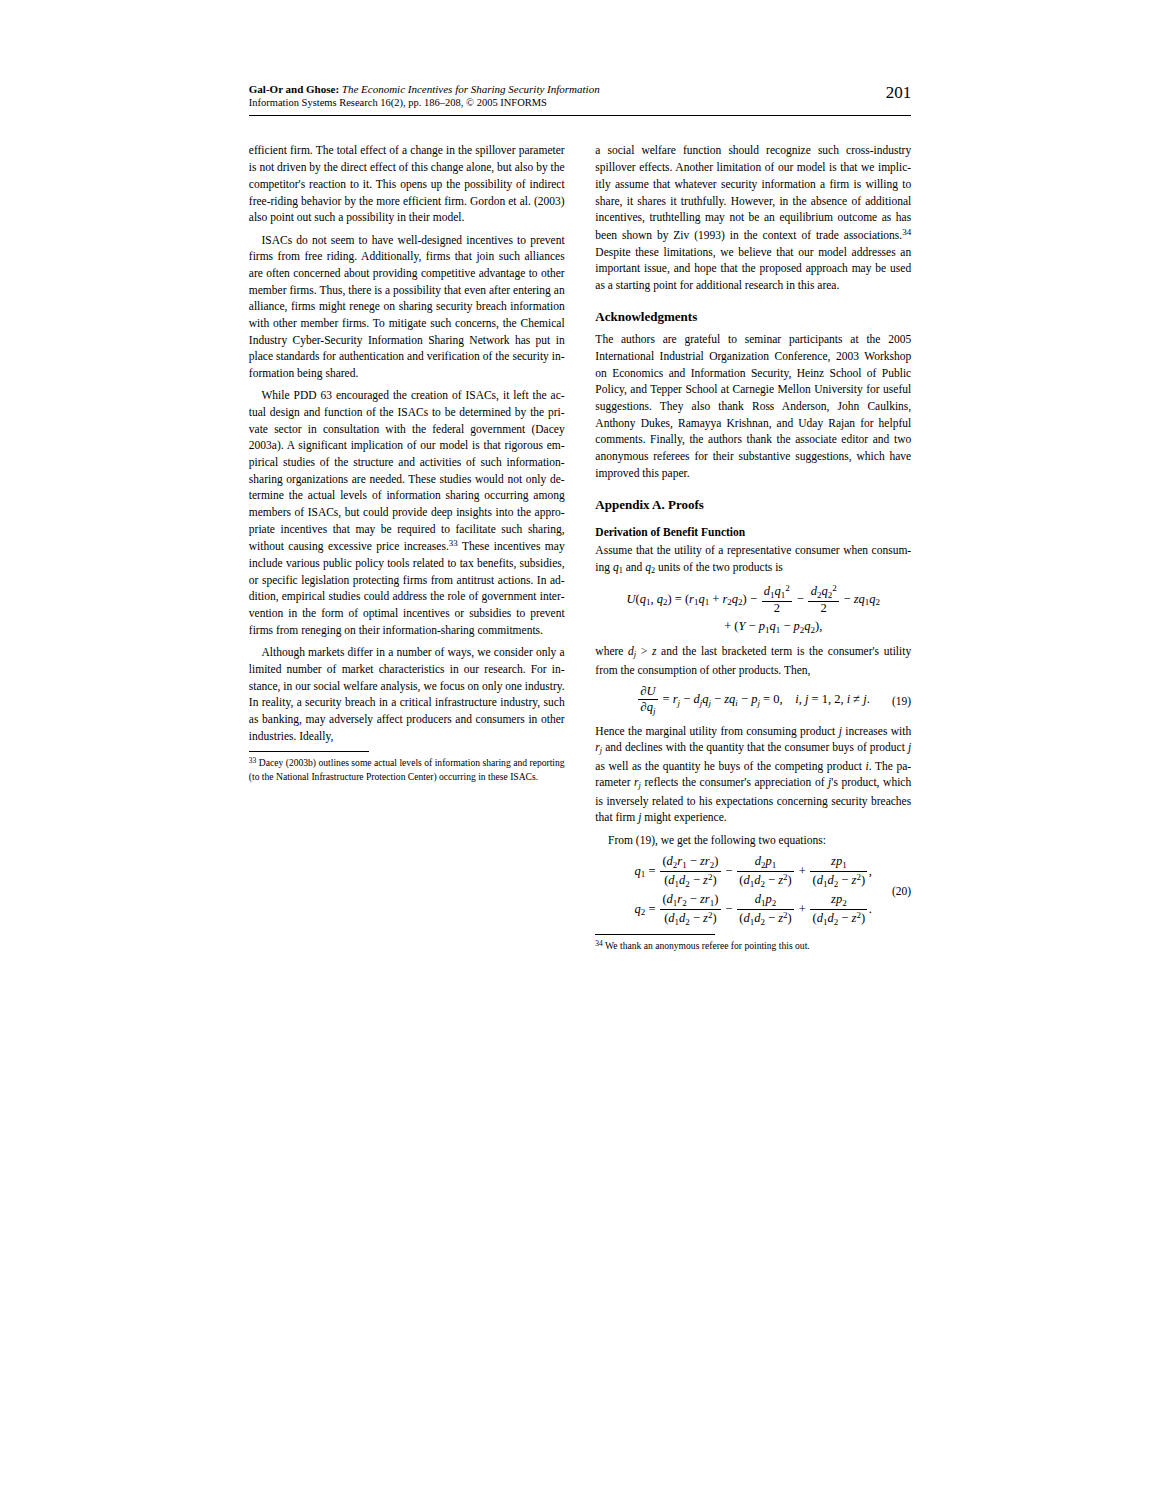Gal-Or and Ghose: The Economic Incentives for Sharing Security Information
Information Systems Research 16(2), pp. 186–208, © 2005 INFORMS
201
efficient firm. The total effect of a change in the spillover parameter is not driven by the direct effect of this change alone, but also by the competitor's reaction to it. This opens up the possibility of indirect free-riding behavior by the more efficient firm. Gordon et al. (2003) also point out such a possibility in their model.
ISACs do not seem to have well-designed incentives to prevent firms from free riding. Additionally, firms that join such alliances are often concerned about providing competitive advantage to other member firms. Thus, there is a possibility that even after entering an alliance, firms might renege on sharing security breach information with other member firms. To mitigate such concerns, the Chemical Industry Cyber-Security Information Sharing Network has put in place standards for authentication and verification of the security information being shared.
While PDD 63 encouraged the creation of ISACs, it left the actual design and function of the ISACs to be determined by the private sector in consultation with the federal government (Dacey 2003a). A significant implication of our model is that rigorous empirical studies of the structure and activities of such information-sharing organizations are needed. These studies would not only determine the actual levels of information sharing occurring among members of ISACs, but could provide deep insights into the appropriate incentives that may be required to facilitate such sharing, without causing excessive price increases.33 These incentives may include various public policy tools related to tax benefits, subsidies, or specific legislation protecting firms from antitrust actions. In addition, empirical studies could address the role of government intervention in the form of optimal incentives or subsidies to prevent firms from reneging on their information-sharing commitments.
Although markets differ in a number of ways, we consider only a limited number of market characteristics in our research. For instance, in our social welfare analysis, we focus on only one industry. In reality, a security breach in a critical infrastructure industry, such as banking, may adversely affect producers and consumers in other industries. Ideally,
33 Dacey (2003b) outlines some actual levels of information sharing and reporting (to the National Infrastructure Protection Center) occurring in these ISACs.
a social welfare function should recognize such cross-industry spillover effects. Another limitation of our model is that we implicitly assume that whatever security information a firm is willing to share, it shares it truthfully. However, in the absence of additional incentives, truthtelling may not be an equilibrium outcome as has been shown by Ziv (1993) in the context of trade associations.34 Despite these limitations, we believe that our model addresses an important issue, and hope that the proposed approach may be used as a starting point for additional research in this area.
Acknowledgments
The authors are grateful to seminar participants at the 2005 International Industrial Organization Conference, 2003 Workshop on Economics and Information Security, Heinz School of Public Policy, and Tepper School at Carnegie Mellon University for useful suggestions. They also thank Ross Anderson, John Caulkins, Anthony Dukes, Ramayya Krishnan, and Uday Rajan for helpful comments. Finally, the authors thank the associate editor and two anonymous referees for their substantive suggestions, which have improved this paper.
Appendix A. Proofs
Derivation of Benefit Function
Assume that the utility of a representative consumer when consuming q1 and q2 units of the two products is
U(q1, q2) = (r1q1 + r2q2) − d1q122 − d2q222 − zq1q2 + (Y − p1q1 − p2q2),
where dj > z and the last bracketed term is the consumer's utility from the consumption of other products. Then,
∂U∂qj = rj − djqj − zqi − pj = 0, i, j = 1, 2, i ≠ j.
(19)
Hence the marginal utility from consuming product j increases with rj and declines with the quantity that the consumer buys of product j as well as the quantity he buys of the competing product i. The parameter rj reflects the consumer's appreciation of j's product, which is inversely related to his expectations concerning security breaches that firm j might experience.
From (19), we get the following two equations:
q1 = (d2r1 − zr2)(d1d2 − z2) − d2p1(d1d2 − z2) + zp1(d1d2 − z2), q2 = (d1r2 − zr1)(d1d2 − z2) − d1p2(d1d2 − z2) + zp2(d1d2 − z2).
(20)
34 We thank an anonymous referee for pointing this out.